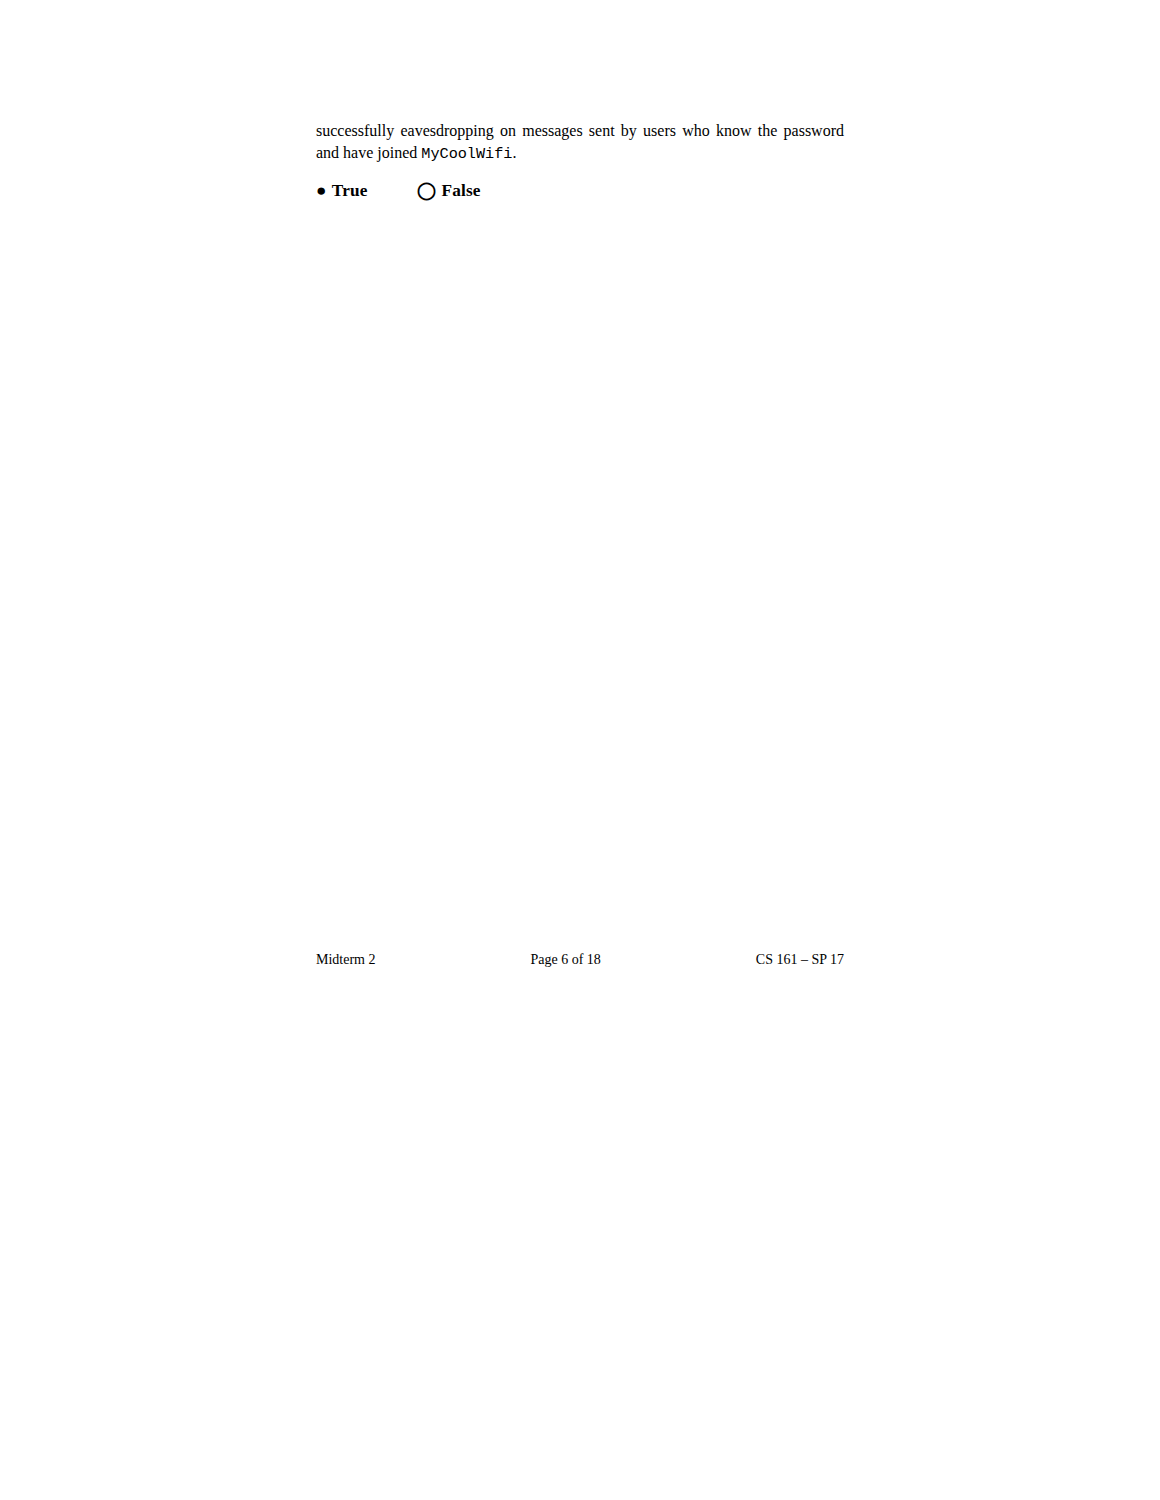successfully eavesdropping on messages sent by users who know the password and have joined MyCoolWifi.
●True ◯False
Midterm 2
Page 6 of 18
CS 161 – SP 17